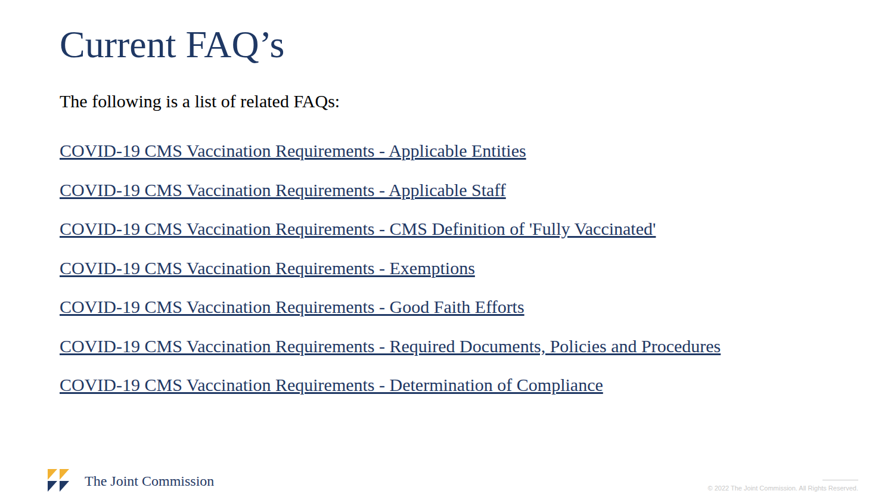Current FAQ’s
The following is a list of related FAQs:
COVID-19 CMS Vaccination Requirements - Applicable Entities
COVID-19 CMS Vaccination Requirements - Applicable Staff
COVID-19 CMS Vaccination Requirements - CMS Definition of 'Fully Vaccinated'
COVID-19 CMS Vaccination Requirements - Exemptions
COVID-19 CMS Vaccination Requirements - Good Faith Efforts
COVID-19 CMS Vaccination Requirements - Required Documents, Policies and Procedures
COVID-19 CMS Vaccination Requirements - Determination of Compliance
The Joint Commission
© 2022 The Joint Commission. All Rights Reserved.